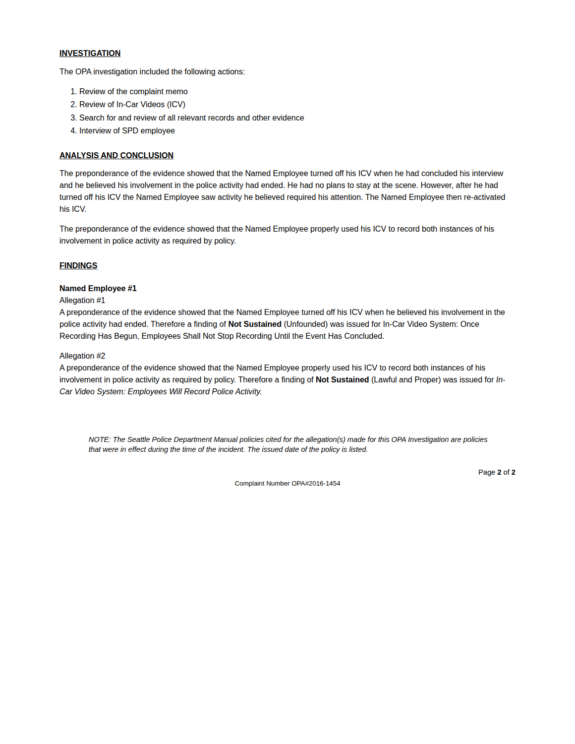INVESTIGATION
The OPA investigation included the following actions:
Review of the complaint memo
Review of In-Car Videos (ICV)
Search for and review of all relevant records and other evidence
Interview of SPD employee
ANALYSIS AND CONCLUSION
The preponderance of the evidence showed that the Named Employee turned off his ICV when he had concluded his interview and he believed his involvement in the police activity had ended. He had no plans to stay at the scene. However, after he had turned off his ICV the Named Employee saw activity he believed required his attention. The Named Employee then re-activated his ICV.
The preponderance of the evidence showed that the Named Employee properly used his ICV to record both instances of his involvement in police activity as required by policy.
FINDINGS
Named Employee #1
Allegation #1
A preponderance of the evidence showed that the Named Employee turned off his ICV when he believed his involvement in the police activity had ended. Therefore a finding of Not Sustained (Unfounded) was issued for In-Car Video System: Once Recording Has Begun, Employees Shall Not Stop Recording Until the Event Has Concluded.
Allegation #2
A preponderance of the evidence showed that the Named Employee properly used his ICV to record both instances of his involvement in police activity as required by policy. Therefore a finding of Not Sustained (Lawful and Proper) was issued for In-Car Video System: Employees Will Record Police Activity.
NOTE: The Seattle Police Department Manual policies cited for the allegation(s) made for this OPA Investigation are policies that were in effect during the time of the incident. The issued date of the policy is listed.
Page 2 of 2
Complaint Number OPA#2016-1454